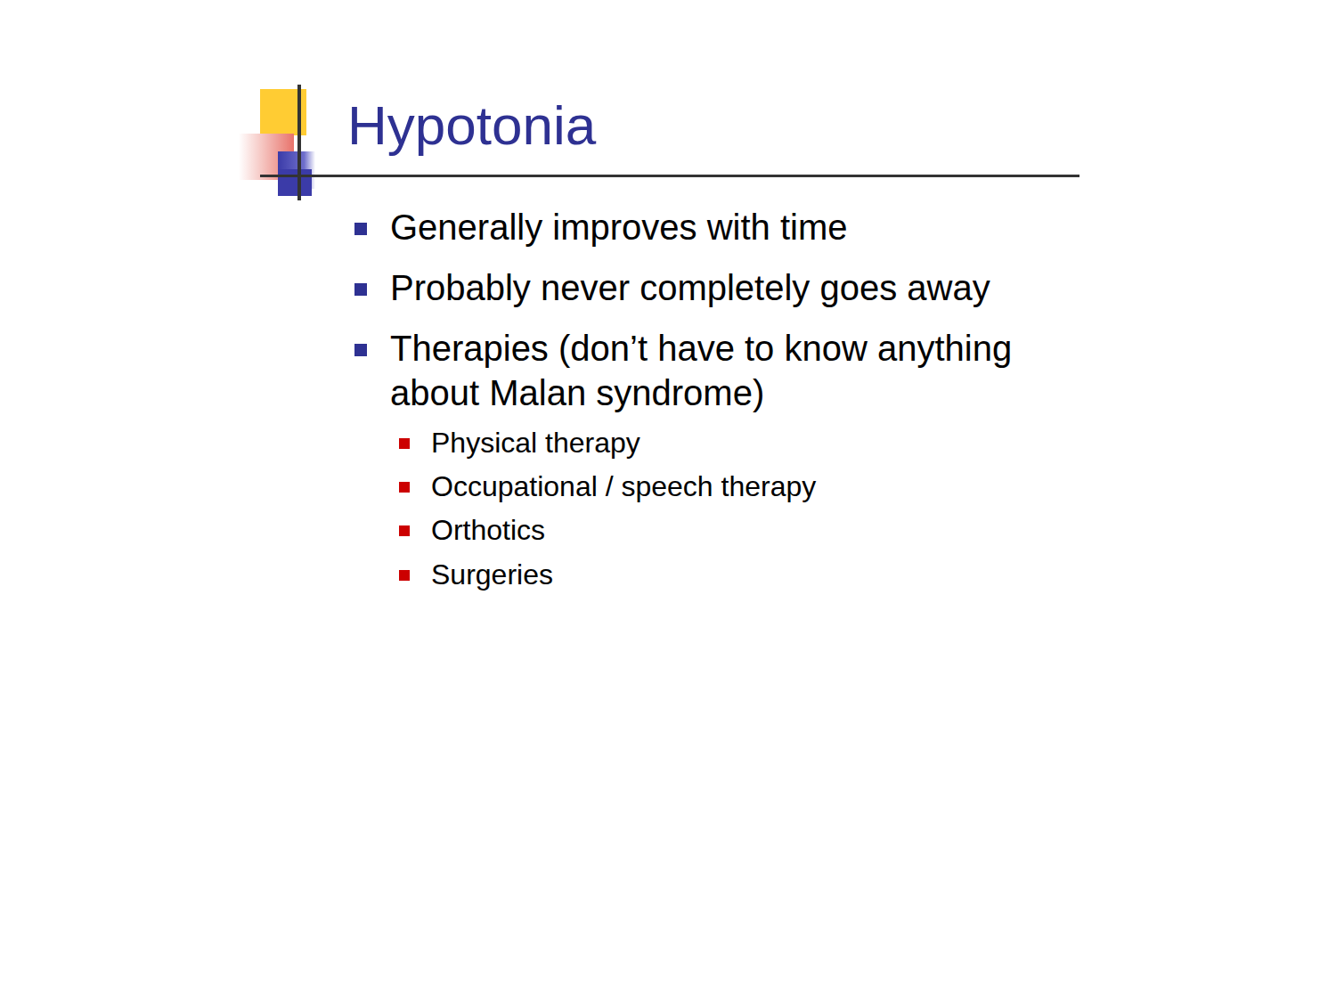Hypotonia
Generally improves with time
Probably never completely goes away
Therapies (don’t have to know anything about Malan syndrome)
Physical therapy
Occupational / speech therapy
Orthotics
Surgeries